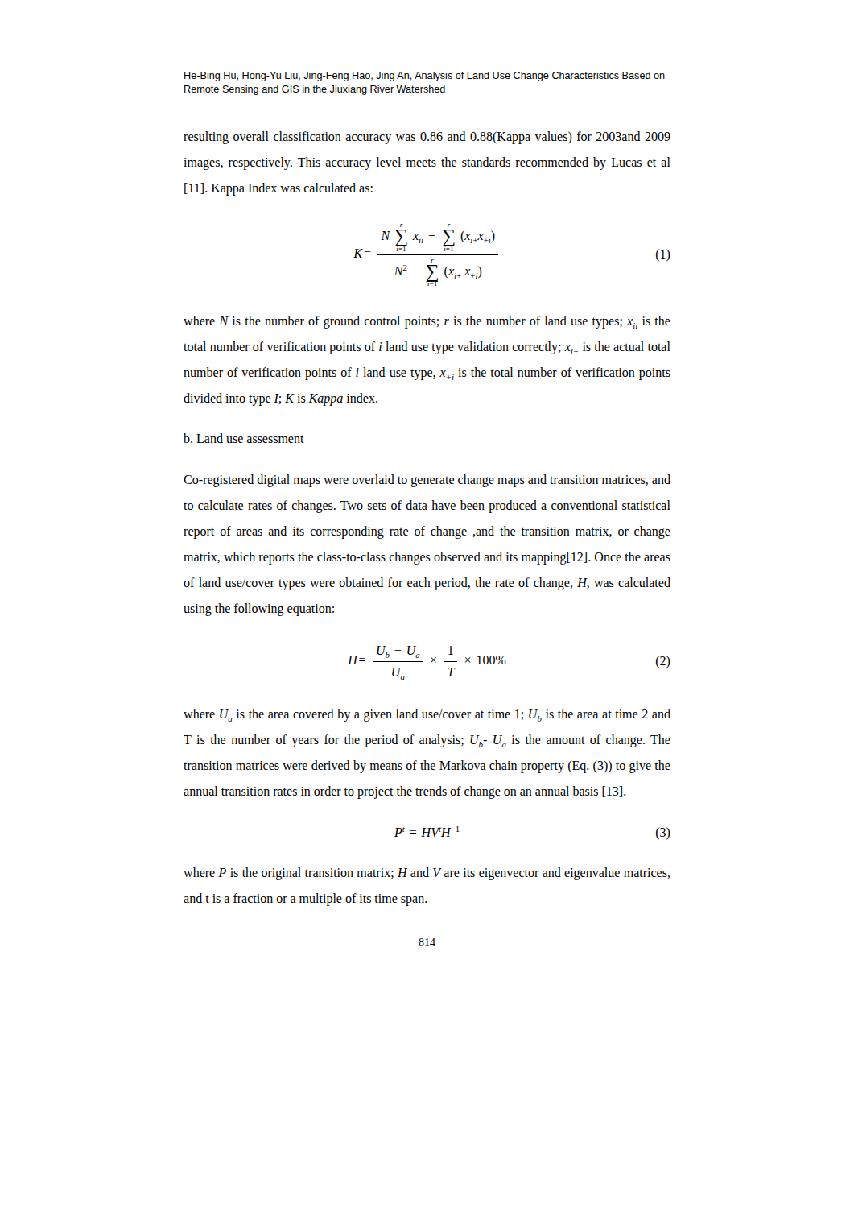He-Bing Hu, Hong-Yu Liu, Jing-Feng Hao, Jing An, Analysis of Land Use Change Characteristics Based on Remote Sensing and GIS in the Jiuxiang River Watershed
resulting overall classification accuracy was 0.86 and 0.88(Kappa values) for 2003and 2009 images, respectively. This accuracy level meets the standards recommended by Lucas et al [11]. Kappa Index was calculated as:
K= N r ∑ i=1 xii − r ∑ i=1 (xi+x+i) N2 − r ∑ i=1 (xi+ x+i)
(1)
where N is the number of ground control points; r is the number of land use types; xii is the total number of verification points of i land use type validation correctly; xi+ is the actual total number of verification points of i land use type, x+i is the total number of verification points divided into type I; K is Kappa index.
b. Land use assessment
Co-registered digital maps were overlaid to generate change maps and transition matrices, and to calculate rates of changes. Two sets of data have been produced a conventional statistical report of areas and its corresponding rate of change ,and the transition matrix, or change matrix, which reports the class-to-class changes observed and its mapping[12]. Once the areas of land use/cover types were obtained for each period, the rate of change, H, was calculated using the following equation:
H= Ub − Ua Ua × 1 T × 100%
(2)
where Ua is the area covered by a given land use/cover at time 1; Ub is the area at time 2 and T is the number of years for the period of analysis; Ub- Ua is the amount of change. The transition matrices were derived by means of the Markova chain property (Eq. (3)) to give the annual transition rates in order to project the trends of change on an annual basis [13].
Pt = HVtH−1
(3)
where P is the original transition matrix; H and V are its eigenvector and eigenvalue matrices, and t is a fraction or a multiple of its time span.
814